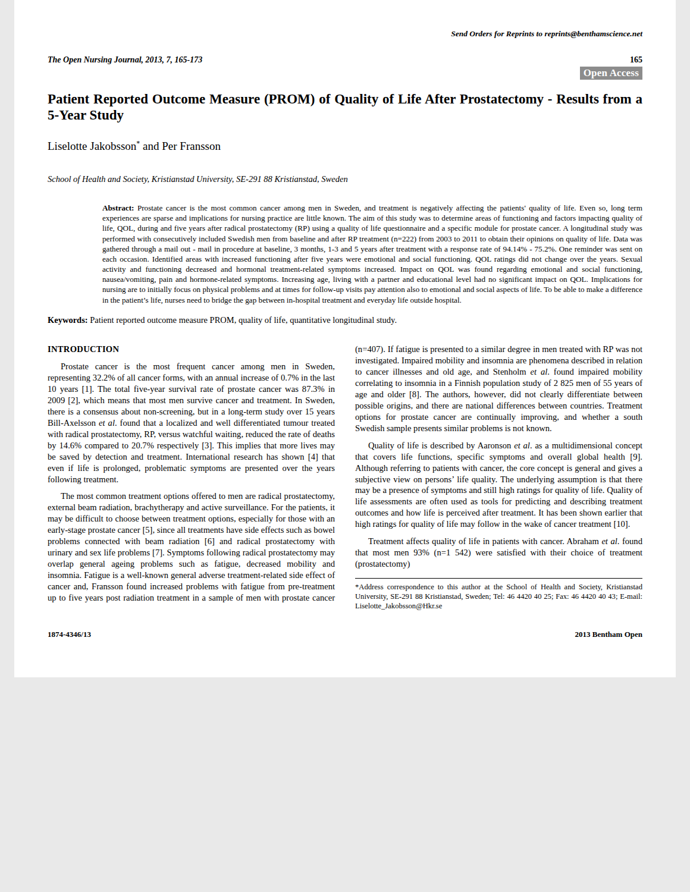Send Orders for Reprints to reprints@benthamscience.net
The Open Nursing Journal, 2013, 7, 165-173 165
Open Access
Patient Reported Outcome Measure (PROM) of Quality of Life After Prostatectomy - Results from a 5-Year Study
Liselotte Jakobsson* and Per Fransson
School of Health and Society, Kristianstad University, SE-291 88 Kristianstad, Sweden
Abstract: Prostate cancer is the most common cancer among men in Sweden, and treatment is negatively affecting the patients' quality of life. Even so, long term experiences are sparse and implications for nursing practice are little known. The aim of this study was to determine areas of functioning and factors impacting quality of life, QOL, during and five years after radical prostatectomy (RP) using a quality of life questionnaire and a specific module for prostate cancer. A longitudinal study was performed with consecutively included Swedish men from baseline and after RP treatment (n=222) from 2003 to 2011 to obtain their opinions on quality of life. Data was gathered through a mail out - mail in procedure at baseline, 3 months, 1-3 and 5 years after treatment with a response rate of 94.14% - 75.2%. One reminder was sent on each occasion. Identified areas with increased functioning after five years were emotional and social functioning. QOL ratings did not change over the years. Sexual activity and functioning decreased and hormonal treatment-related symptoms increased. Impact on QOL was found regarding emotional and social functioning, nausea/vomiting, pain and hormone-related symptoms. Increasing age, living with a partner and educational level had no significant impact on QOL. Implications for nursing are to initially focus on physical problems and at times for follow-up visits pay attention also to emotional and social aspects of life. To be able to make a difference in the patient’s life, nurses need to bridge the gap between in-hospital treatment and everyday life outside hospital.
Keywords: Patient reported outcome measure PROM, quality of life, quantitative longitudinal study.
INTRODUCTION
Prostate cancer is the most frequent cancer among men in Sweden, representing 32.2% of all cancer forms, with an annual increase of 0.7% in the last 10 years [1]. The total five-year survival rate of prostate cancer was 87.3% in 2009 [2], which means that most men survive cancer and treatment. In Sweden, there is a consensus about non-screening, but in a long-term study over 15 years Bill-Axelsson et al. found that a localized and well differentiated tumour treated with radical prostatectomy, RP, versus watchful waiting, reduced the rate of deaths by 14.6% compared to 20.7% respectively [3]. This implies that more lives may be saved by detection and treatment. International research has shown [4] that even if life is prolonged, problematic symptoms are presented over the years following treatment.
The most common treatment options offered to men are radical prostatectomy, external beam radiation, brachytherapy and active surveillance. For the patients, it may be difficult to choose between treatment options, especially for those with an early-stage prostate cancer [5], since all treatments have side effects such as bowel problems connected with beam radiation [6] and radical prostatectomy with urinary and sex life problems [7]. Symptoms following radical prostatectomy may overlap general ageing problems such as fatigue, decreased mobility and insomnia. Fatigue is a well-known general adverse treatment-related side effect of cancer and, Fransson found increased problems with fatigue from pre-treatment up to five years post radiation treatment in a sample of men with prostate cancer (n=407). If fatigue is presented to a similar degree in men treated with RP was not investigated. Impaired mobility and insomnia are phenomena described in relation to cancer illnesses and old age, and Stenholm et al. found impaired mobility correlating to insomnia in a Finnish population study of 2 825 men of 55 years of age and older [8]. The authors, however, did not clearly differentiate between possible origins, and there are national differences between countries. Treatment options for prostate cancer are continually improving, and whether a south Swedish sample presents similar problems is not known.
Quality of life is described by Aaronson et al. as a multidimensional concept that covers life functions, specific symptoms and overall global health [9]. Although referring to patients with cancer, the core concept is general and gives a subjective view on persons’ life quality. The underlying assumption is that there may be a presence of symptoms and still high ratings for quality of life. Quality of life assessments are often used as tools for predicting and describing treatment outcomes and how life is perceived after treatment. It has been shown earlier that high ratings for quality of life may follow in the wake of cancer treatment [10].
Treatment affects quality of life in patients with cancer. Abraham et al. found that most men 93% (n=1 542) were satisfied with their choice of treatment (prostatectomy)
*Address correspondence to this author at the School of Health and Society, Kristianstad University, SE-291 88 Kristianstad, Sweden; Tel: 46 4420 40 25; Fax: 46 4420 40 43; E-mail: Liselotte_Jakobsson@Hkr.se
1874-4346/13 2013 Bentham Open